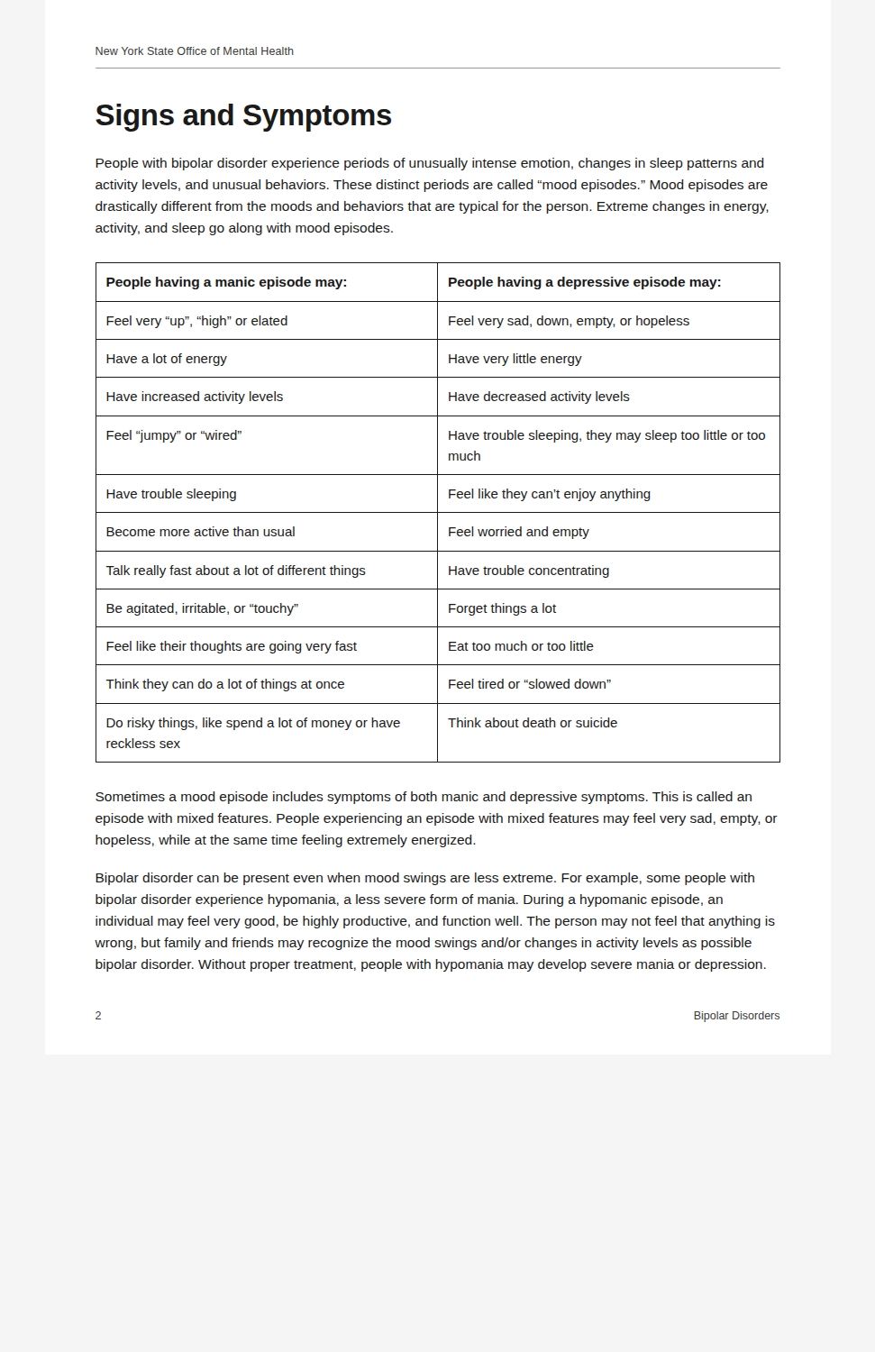New York State Office of Mental Health
Signs and Symptoms
People with bipolar disorder experience periods of unusually intense emotion, changes in sleep patterns and activity levels, and unusual behaviors. These distinct periods are called “mood episodes.” Mood episodes are drastically different from the moods and behaviors that are typical for the person. Extreme changes in energy, activity, and sleep go along with mood episodes.
| People having a manic episode may: | People having a depressive episode may: |
| --- | --- |
| Feel very “up”, “high” or elated | Feel very sad, down, empty, or hopeless |
| Have a lot of energy | Have very little energy |
| Have increased activity levels | Have decreased activity levels |
| Feel “jumpy” or “wired” | Have trouble sleeping, they may sleep too little or too much |
| Have trouble sleeping | Feel like they can’t enjoy anything |
| Become more active than usual | Feel worried and empty |
| Talk really fast about a lot of different things | Have trouble concentrating |
| Be agitated, irritable, or “touchy” | Forget things a lot |
| Feel like their thoughts are going very fast | Eat too much or too little |
| Think they can do a lot of things at once | Feel tired or “slowed down” |
| Do risky things, like spend a lot of money or have reckless sex | Think about death or suicide |
Sometimes a mood episode includes symptoms of both manic and depressive symptoms. This is called an episode with mixed features. People experiencing an episode with mixed features may feel very sad, empty, or hopeless, while at the same time feeling extremely energized.
Bipolar disorder can be present even when mood swings are less extreme. For example, some people with bipolar disorder experience hypomania, a less severe form of mania. During a hypomanic episode, an individual may feel very good, be highly productive, and function well. The person may not feel that anything is wrong, but family and friends may recognize the mood swings and/or changes in activity levels as possible bipolar disorder. Without proper treatment, people with hypomania may develop severe mania or depression.
2 Bipolar Disorders